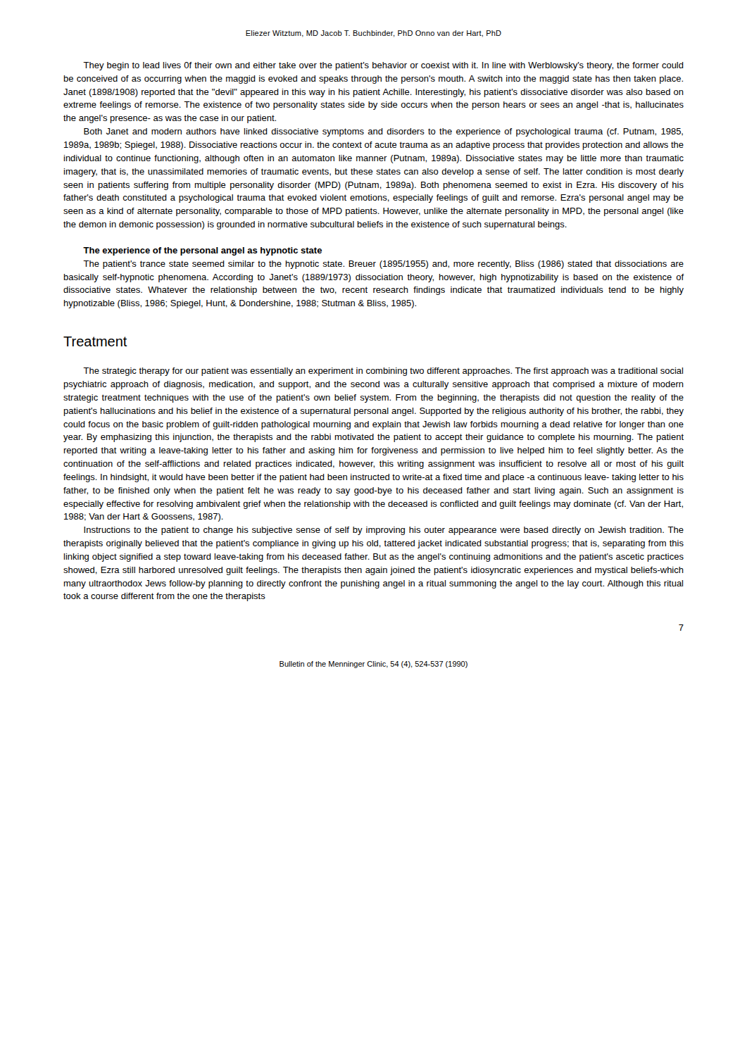Eliezer Witztum, MD Jacob T. Buchbinder, PhD Onno van der Hart, PhD
They begin to lead lives 0f their own and either take over the patient's behavior or coexist with it. In line with Werblowsky's theory, the former could be conceived of as occurring when the maggid is evoked and speaks through the person's mouth. A switch into the maggid state has then taken place. Janet (1898/1908) reported that the "devil" appeared in this way in his patient Achille. Interestingly, his patient's dissociative disorder was also based on extreme feelings of remorse. The existence of two personality states side by side occurs when the person hears or sees an angel -that is, hallucinates the angel's presence- as was the case in our patient.
Both Janet and modern authors have linked dissociative symptoms and disorders to the experience of psychological trauma (cf. Putnam, 1985, 1989a, 1989b; Spiegel, 1988). Dissociative reactions occur in. the context of acute trauma as an adaptive process that provides protection and allows the individual to continue functioning, although often in an automaton like manner (Putnam, 1989a). Dissociative states may be little more than traumatic imagery, that is, the unassimilated memories of traumatic events, but these states can also develop a sense of self. The latter condition is most dearly seen in patients suffering from multiple personality disorder (MPD) (Putnam, 1989a). Both phenomena seemed to exist in Ezra. His discovery of his father's death constituted a psychological trauma that evoked violent emotions, especially feelings of guilt and remorse. Ezra's personal angel may be seen as a kind of alternate personality, comparable to those of MPD patients. However, unlike the alternate personality in MPD, the personal angel (like the demon in demonic possession) is grounded in normative subcultural beliefs in the existence of such supernatural beings.
The experience of the personal angel as hypnotic state
The patient's trance state seemed similar to the hypnotic state. Breuer (1895/1955) and, more recently, Bliss (1986) stated that dissociations are basically self-hypnotic phenomena. According to Janet's (1889/1973) dissociation theory, however, high hypnotizability is based on the existence of dissociative states. Whatever the relationship between the two, recent research findings indicate that traumatized individuals tend to be highly hypnotizable (Bliss, 1986; Spiegel, Hunt, & Dondershine, 1988; Stutman & Bliss, 1985).
Treatment
The strategic therapy for our patient was essentially an experiment in combining two different approaches. The first approach was a traditional social psychiatric approach of diagnosis, medication, and support, and the second was a culturally sensitive approach that comprised a mixture of modern strategic treatment techniques with the use of the patient's own belief system. From the beginning, the therapists did not question the reality of the patient's hallucinations and his belief in the existence of a supernatural personal angel. Supported by the religious authority of his brother, the rabbi, they could focus on the basic problem of guilt-ridden pathological mourning and explain that Jewish law forbids mourning a dead relative for longer than one year. By emphasizing this injunction, the therapists and the rabbi motivated the patient to accept their guidance to complete his mourning. The patient reported that writing a leave-taking letter to his father and asking him for forgiveness and permission to live helped him to feel slightly better. As the continuation of the self-afflictions and related practices indicated, however, this writing assignment was insufficient to resolve all or most of his guilt feelings. In hindsight, it would have been better if the patient had been instructed to write-at a fixed time and place -a continuous leave- taking letter to his father, to be finished only when the patient felt he was ready to say good-bye to his deceased father and start living again. Such an assignment is especially effective for resolving ambivalent grief when the relationship with the deceased is conflicted and guilt feelings may dominate (cf. Van der Hart, 1988; Van der Hart & Goossens, 1987).
Instructions to the patient to change his subjective sense of self by improving his outer appearance were based directly on Jewish tradition. The therapists originally believed that the patient's compliance in giving up his old, tattered jacket indicated substantial progress; that is, separating from this linking object signified a step toward leave-taking from his deceased father. But as the angel's continuing admonitions and the patient's ascetic practices showed, Ezra still harbored unresolved guilt feelings. The therapists then again joined the patient's idiosyncratic experiences and mystical beliefs-which many ultraorthodox Jews follow-by planning to directly confront the punishing angel in a ritual summoning the angel to the lay court. Although this ritual took a course different from the one the therapists
7
Bulletin of the Menninger Clinic, 54 (4), 524-537 (1990)